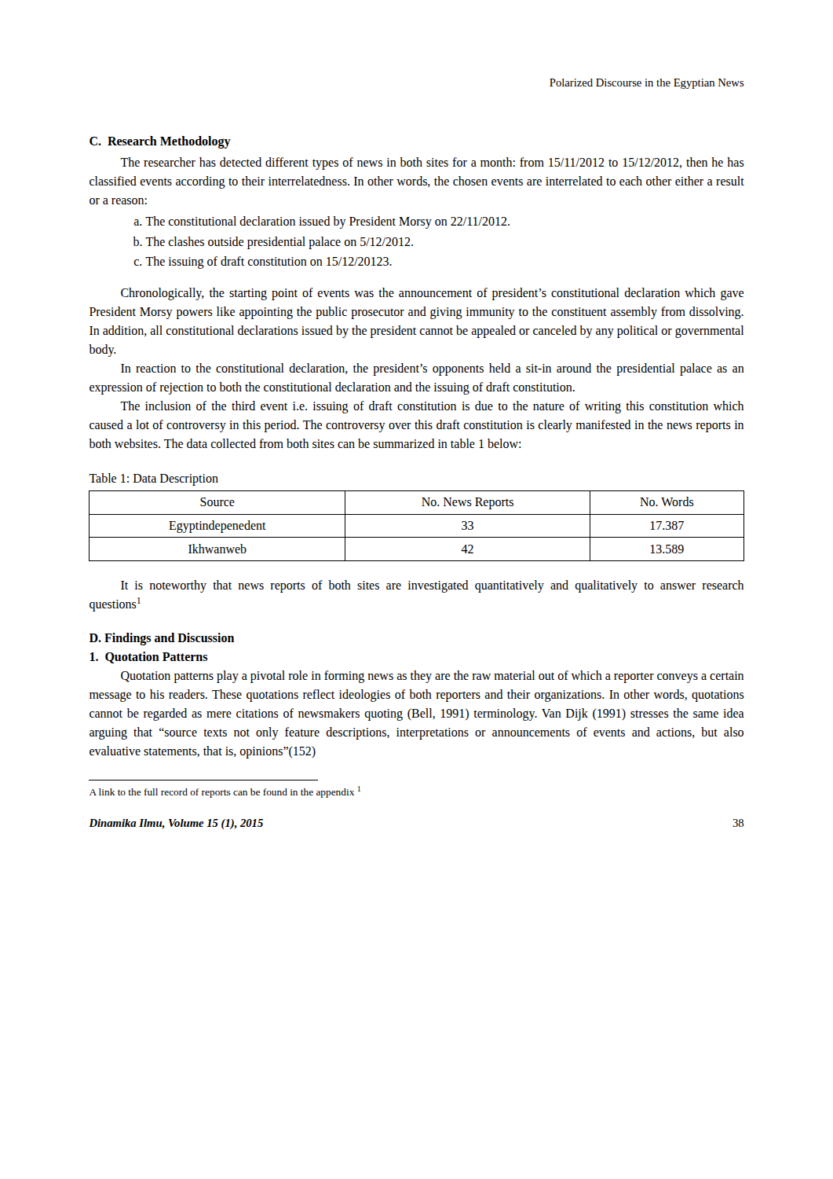Polarized Discourse in the Egyptian News
C. Research Methodology
The researcher has detected different types of news in both sites for a month: from 15/11/2012 to 15/12/2012, then he has classified events according to their interrelatedness. In other words, the chosen events are interrelated to each other either a result or a reason:
The constitutional declaration issued by President Morsy on 22/11/2012.
The clashes outside presidential palace on 5/12/2012.
The issuing of draft constitution on 15/12/20123.
Chronologically, the starting point of events was the announcement of president’s constitutional declaration which gave President Morsy powers like appointing the public prosecutor and giving immunity to the constituent assembly from dissolving. In addition, all constitutional declarations issued by the president cannot be appealed or canceled by any political or governmental body.
In reaction to the constitutional declaration, the president’s opponents held a sit-in around the presidential palace as an expression of rejection to both the constitutional declaration and the issuing of draft constitution.
The inclusion of the third event i.e. issuing of draft constitution is due to the nature of writing this constitution which caused a lot of controversy in this period. The controversy over this draft constitution is clearly manifested in the news reports in both websites. The data collected from both sites can be summarized in table 1 below:
Table 1: Data Description
| Source | No. News Reports | No. Words |
| --- | --- | --- |
| Egyptindepenedent | 33 | 17.387 |
| Ikhwanweb | 42 | 13.589 |
It is noteworthy that news reports of both sites are investigated quantitatively and qualitatively to answer research questions1
D. Findings and Discussion
1. Quotation Patterns
Quotation patterns play a pivotal role in forming news as they are the raw material out of which a reporter conveys a certain message to his readers. These quotations reflect ideologies of both reporters and their organizations. In other words, quotations cannot be regarded as mere citations of newsmakers quoting (Bell, 1991) terminology. Van Dijk (1991) stresses the same idea arguing that “source texts not only feature descriptions, interpretations or announcements of events and actions, but also evaluative statements, that is, opinions”(152)
A link to the full record of reports can be found in the appendix 1
Dinamika Ilmu, Volume 15 (1), 2015 38